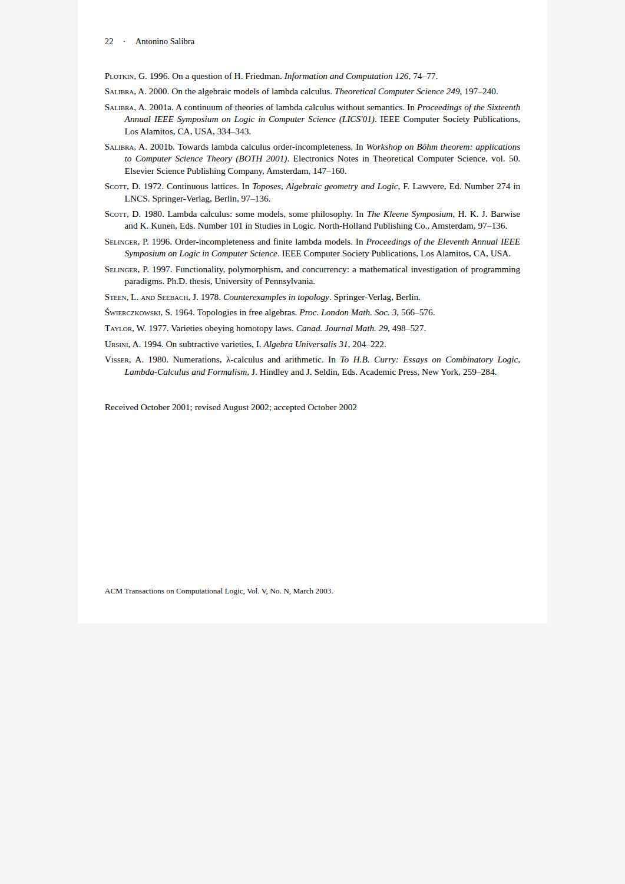22·Antonino Salibra
Plotkin, G. 1996. On a question of H. Friedman. Information and Computation 126, 74–77.
Salibra, A. 2000. On the algebraic models of lambda calculus. Theoretical Computer Science 249, 197–240.
Salibra, A. 2001a. A continuum of theories of lambda calculus without semantics. In Proceedings of the Sixteenth Annual IEEE Symposium on Logic in Computer Science (LICS'01). IEEE Computer Society Publications, Los Alamitos, CA, USA, 334–343.
Salibra, A. 2001b. Towards lambda calculus order-incompleteness. In Workshop on Böhm theorem: applications to Computer Science Theory (BOTH 2001). Electronics Notes in Theoretical Computer Science, vol. 50. Elsevier Science Publishing Company, Amsterdam, 147–160.
Scott, D. 1972. Continuous lattices. In Toposes, Algebraic geometry and Logic, F. Lawvere, Ed. Number 274 in LNCS. Springer-Verlag, Berlin, 97–136.
Scott, D. 1980. Lambda calculus: some models, some philosophy. In The Kleene Symposium, H. K. J. Barwise and K. Kunen, Eds. Number 101 in Studies in Logic. North-Holland Publishing Co., Amsterdam, 97–136.
Selinger, P. 1996. Order-incompleteness and finite lambda models. In Proceedings of the Eleventh Annual IEEE Symposium on Logic in Computer Science. IEEE Computer Society Publications, Los Alamitos, CA, USA.
Selinger, P. 1997. Functionality, polymorphism, and concurrency: a mathematical investigation of programming paradigms. Ph.D. thesis, University of Pennsylvania.
Steen, L. and Seebach, J. 1978. Counterexamples in topology. Springer-Verlag, Berlin.
Świerczkowski, S. 1964. Topologies in free algebras. Proc. London Math. Soc. 3, 566–576.
Taylor, W. 1977. Varieties obeying homotopy laws. Canad. Journal Math. 29, 498–527.
Ursini, A. 1994. On subtractive varieties, I. Algebra Universalis 31, 204–222.
Visser, A. 1980. Numerations, λ-calculus and arithmetic. In To H.B. Curry: Essays on Combinatory Logic, Lambda-Calculus and Formalism, J. Hindley and J. Seldin, Eds. Academic Press, New York, 259–284.
Received October 2001; revised August 2002; accepted October 2002
ACM Transactions on Computational Logic, Vol. V, No. N, March 2003.